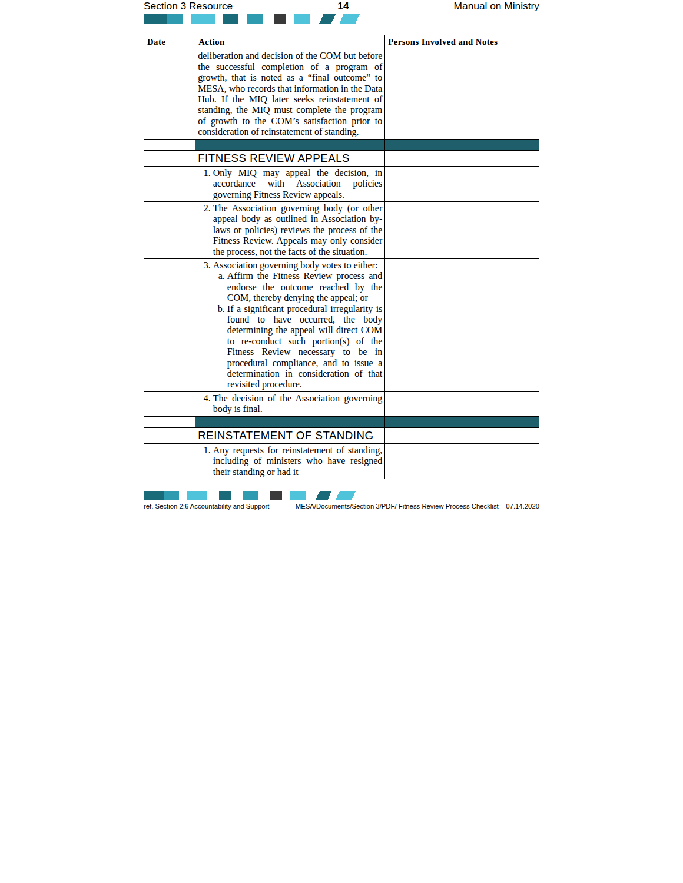Section 3 Resource
14
Manual on Ministry
| Date | Action | Persons Involved and Notes |
| --- | --- | --- |
| | deliberation and decision of the COM but before the successful completion of a program of growth, that is noted as a “final outcome” to MESA, who records that information in the Data Hub. If the MIQ later seeks reinstatement of standing, the MIQ must complete the program of growth to the COM’s satisfaction prior to consideration of reinstatement of standing. | |
| | FITNESS REVIEW APPEALS | |
| | Only MIQ may appeal the decision, in accordance with Association policies governing Fitness Review appeals. | |
| | The Association governing body (or other appeal body as outlined in Association by-laws or policies) reviews the process of the Fitness Review. Appeals may only consider the process, not the facts of the situation. | |
| | Association governing body votes to either: Affirm the Fitness Review process and endorse the outcome reached by the COM, thereby denying the appeal; or If a significant procedural irregularity is found to have occurred, the body determining the appeal will direct COM to re-conduct such portion(s) of the Fitness Review necessary to be in procedural compliance, and to issue a determination in consideration of that revisited procedure. | |
| | The decision of the Association governing body is final. | |
| | REINSTATEMENT OF STANDING | |
| | Any requests for reinstatement of standing, including of ministers who have resigned their standing or had it | |
ref. Section 2:6 Accountability and Support
MESA/Documents/Section 3/PDF/ Fitness Review Process Checklist – 07.14.2020